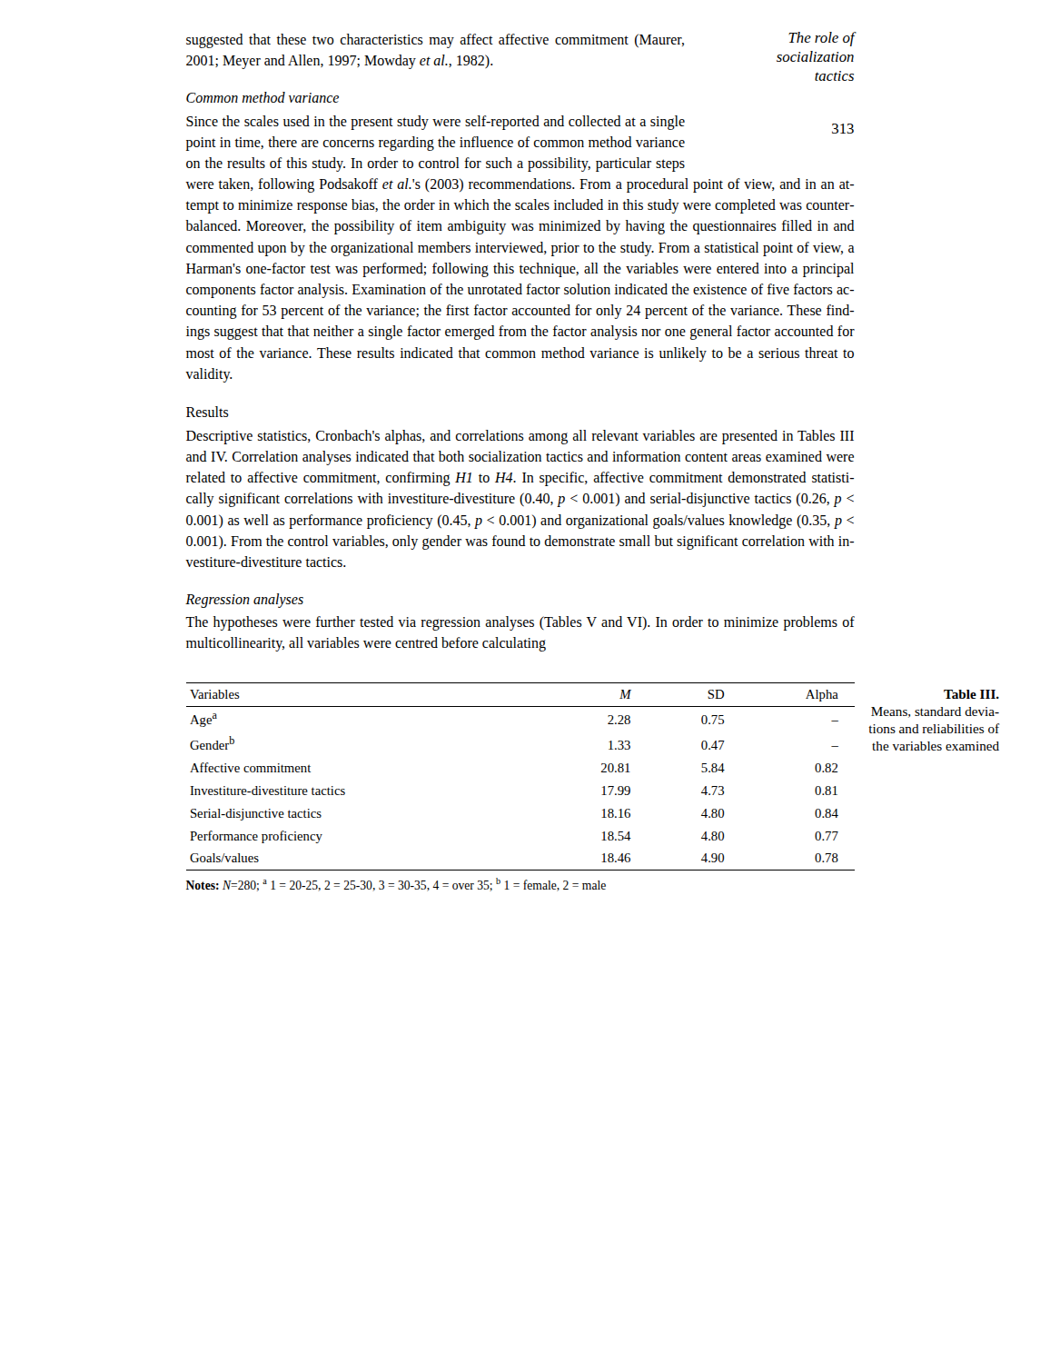The role of
socialization
tactics
313
suggested that these two characteristics may affect affective commitment (Maurer, 2001; Meyer and Allen, 1997; Mowday et al., 1982).
Common method variance
Since the scales used in the present study were self-reported and collected at a single point in time, there are concerns regarding the influence of common method variance on the results of this study. In order to control for such a possibility, particular steps were taken, following Podsakoff et al.'s (2003) recommendations. From a procedural point of view, and in an attempt to minimize response bias, the order in which the scales included in this study were completed was counterbalanced. Moreover, the possibility of item ambiguity was minimized by having the questionnaires filled in and commented upon by the organizational members interviewed, prior to the study. From a statistical point of view, a Harman's one-factor test was performed; following this technique, all the variables were entered into a principal components factor analysis. Examination of the unrotated factor solution indicated the existence of five factors accounting for 53 percent of the variance; the first factor accounted for only 24 percent of the variance. These findings suggest that that neither a single factor emerged from the factor analysis nor one general factor accounted for most of the variance. These results indicated that common method variance is unlikely to be a serious threat to validity.
Results
Descriptive statistics, Cronbach's alphas, and correlations among all relevant variables are presented in Tables III and IV. Correlation analyses indicated that both socialization tactics and information content areas examined were related to affective commitment, confirming H1 to H4. In specific, affective commitment demonstrated statistically significant correlations with investiture-divestiture (0.40, p < 0.001) and serial-disjunctive tactics (0.26, p < 0.001) as well as performance proficiency (0.45, p < 0.001) and organizational goals/values knowledge (0.35, p < 0.001). From the control variables, only gender was found to demonstrate small but significant correlation with investiture-divestiture tactics.
Regression analyses
The hypotheses were further tested via regression analyses (Tables V and VI). In order to minimize problems of multicollinearity, all variables were centred before calculating
Table III.
Means, standard deviations and reliabilities of the variables examined
| Variables | M | SD | Alpha |
| --- | --- | --- | --- |
| Age a | 2.28 | 0.75 | – |
| Gender b | 1.33 | 0.47 | – |
| Affective commitment | 20.81 | 5.84 | 0.82 |
| Investiture-divestiture tactics | 17.99 | 4.73 | 0.81 |
| Serial-disjunctive tactics | 18.16 | 4.80 | 0.84 |
| Performance proficiency | 18.54 | 4.80 | 0.77 |
| Goals/values | 18.46 | 4.90 | 0.78 |
Notes: N=280; a 1 = 20-25, 2 = 25-30, 3 = 30-35, 4 = over 35; b 1 = female, 2 = male